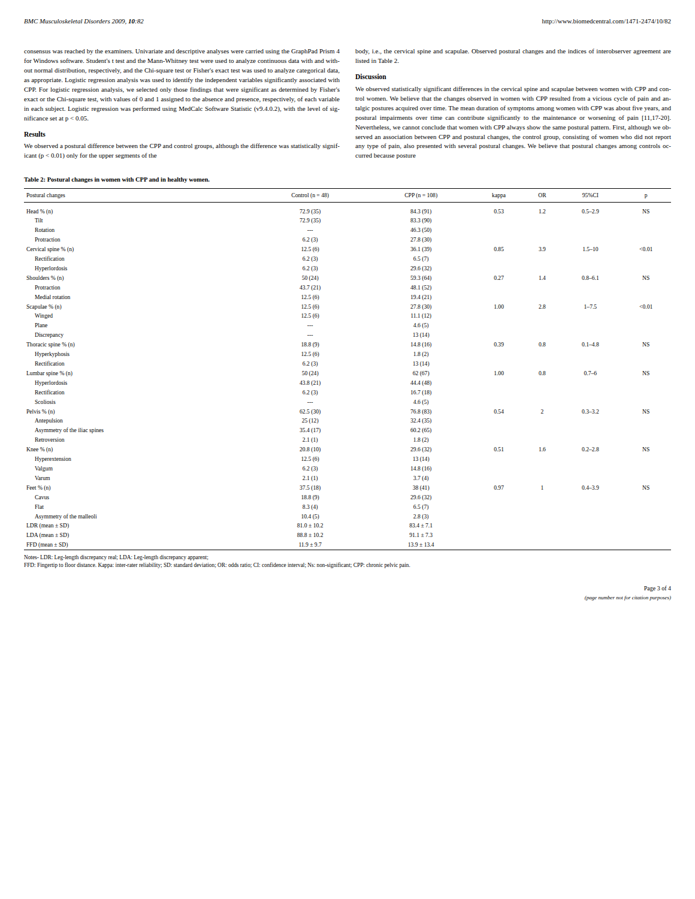BMC Musculoskeletal Disorders 2009, 10:82
http://www.biomedcentral.com/1471-2474/10/82
consensus was reached by the examiners. Univariate and descriptive analyses were carried using the GraphPad Prism 4 for Windows software. Student's t test and the Mann-Whitney test were used to analyze continuous data with and without normal distribution, respectively, and the Chi-square test or Fisher's exact test was used to analyze categorical data, as appropriate. Logistic regression analysis was used to identify the independent variables significantly associated with CPP. For logistic regression analysis, we selected only those findings that were significant as determined by Fisher's exact or the Chi-square test, with values of 0 and 1 assigned to the absence and presence, respectively, of each variable in each subject. Logistic regression was performed using MedCalc Software Statistic (v9.4.0.2), with the level of significance set at p < 0.05.
Results
We observed a postural difference between the CPP and control groups, although the difference was statistically significant (p < 0.01) only for the upper segments of the
body, i.e., the cervical spine and scapulae. Observed postural changes and the indices of interobserver agreement are listed in Table 2.
Discussion
We observed statistically significant differences in the cervical spine and scapulae between women with CPP and control women. We believe that the changes observed in women with CPP resulted from a vicious cycle of pain and antalgic postures acquired over time. The mean duration of symptoms among women with CPP was about five years, and postural impairments over time can contribute significantly to the maintenance or worsening of pain [11,17-20]. Nevertheless, we cannot conclude that women with CPP always show the same postural pattern. First, although we observed an association between CPP and postural changes, the control group, consisting of women who did not report any type of pain, also presented with several postural changes. We believe that postural changes among controls occurred because posture
Table 2: Postural changes in women with CPP and in healthy women.
| Postural changes | Control (n = 48) | CPP (n = 108) | kappa | OR | 95%CI | p |
| --- | --- | --- | --- | --- | --- | --- |
| Head % (n) | 72.9 (35) | 84.3 (91) | 0.53 | 1.2 | 0.5–2.9 | NS |
| Tilt | 72.9 (35) | 83.3 (90) | | | | |
| Rotation | --- | 46.3 (50) | | | | |
| Protraction | 6.2 (3) | 27.8 (30) | | | | |
| Cervical spine % (n) | 12.5 (6) | 36.1 (39) | 0.85 | 3.9 | 1.5–10 | <0.01 |
| Rectification | 6.2 (3) | 6.5 (7) | | | | |
| Hyperlordosis | 6.2 (3) | 29.6 (32) | | | | |
| Shoulders % (n) | 50 (24) | 59.3 (64) | 0.27 | 1.4 | 0.8–6.1 | NS |
| Protraction | 43.7 (21) | 48.1 (52) | | | | |
| Medial rotation | 12.5 (6) | 19.4 (21) | | | | |
| Scapulae % (n) | 12.5 (6) | 27.8 (30) | 1.00 | 2.8 | 1–7.5 | <0.01 |
| Winged | 12.5 (6) | 11.1 (12) | | | | |
| Plane | --- | 4.6 (5) | | | | |
| Discrepancy | --- | 13 (14) | | | | |
| Thoracic spine % (n) | 18.8 (9) | 14.8 (16) | 0.39 | 0.8 | 0.1–4.8 | NS |
| Hyperkyphosis | 12.5 (6) | 1.8 (2) | | | | |
| Rectification | 6.2 (3) | 13 (14) | | | | |
| Lumbar spine % (n) | 50 (24) | 62 (67) | 1.00 | 0.8 | 0.7–6 | NS |
| Hyperlordosis | 43.8 (21) | 44.4 (48) | | | | |
| Rectification | 6.2 (3) | 16.7 (18) | | | | |
| Scoliosis | --- | 4.6 (5) | | | | |
| Pelvis % (n) | 62.5 (30) | 76.8 (83) | 0.54 | 2 | 0.3–3.2 | NS |
| Antepulsion | 25 (12) | 32.4 (35) | | | | |
| Asymmetry of the iliac spines | 35.4 (17) | 60.2 (65) | | | | |
| Retroversion | 2.1 (1) | 1.8 (2) | | | | |
| Knee % (n) | 20.8 (10) | 29.6 (32) | 0.51 | 1.6 | 0.2–2.8 | NS |
| Hyperextension | 12.5 (6) | 13 (14) | | | | |
| Valgum | 6.2 (3) | 14.8 (16) | | | | |
| Varum | 2.1 (1) | 3.7 (4) | | | | |
| Feet % (n) | 37.5 (18) | 38 (41) | 0.97 | 1 | 0.4–3.9 | NS |
| Cavus | 18.8 (9) | 29.6 (32) | | | | |
| Flat | 8.3 (4) | 6.5 (7) | | | | |
| Asymmetry of the malleoli | 10.4 (5) | 2.8 (3) | | | | |
| LDR (mean ± SD) | 81.0 ± 10.2 | 83.4 ± 7.1 | | | | |
| LDA (mean ± SD) | 88.8 ± 10.2 | 91.1 ± 7.3 | | | | |
| FFD (mean ± SD) | 11.9 ± 9.7 | 13.9 ± 13.4 | | | | |
Notes- LDR: Leg-length discrepancy real; LDA: Leg-length discrepancy apparent;
FFD: Fingertip to floor distance. Kappa: inter-rater reliability; SD: standard deviation; OR: odds ratio; CI: confidence interval; Ns: non-significant; CPP: chronic pelvic pain.
Page 3 of 4
(page number not for citation purposes)